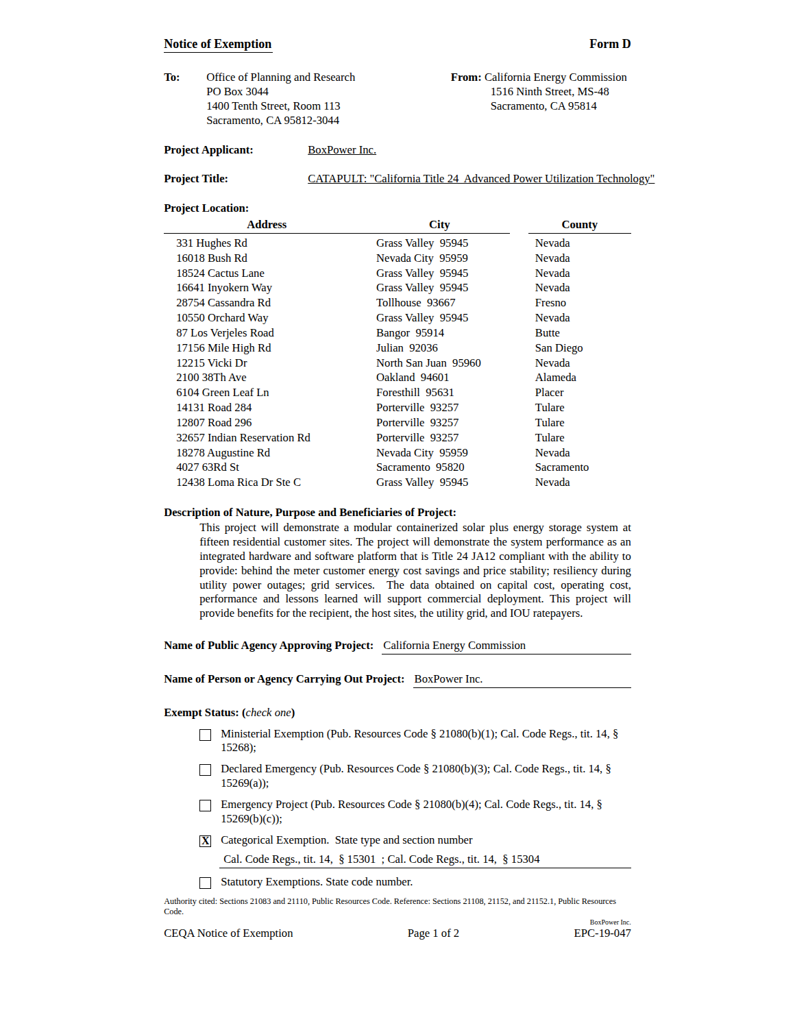Notice of Exemption Form D
To:
Office of Planning and Research
PO Box 3044
1400 Tenth Street, Room 113
Sacramento, CA 95812-3044
From: California Energy Commission
1516 Ninth Street, MS-48
Sacramento, CA 95814
Project Applicant:
BoxPower Inc.
Project Title:
CATAPULT: "California Title 24 Advanced Power Utilization Technology"
Project Location:
| Address | City | | County |
| --- | --- | --- | --- |
| 331 Hughes Rd | Grass Valley 95945 | | Nevada |
| 16018 Bush Rd | Nevada City 95959 | | Nevada |
| 18524 Cactus Lane | Grass Valley 95945 | | Nevada |
| 16641 Inyokern Way | Grass Valley 95945 | | Nevada |
| 28754 Cassandra Rd | Tollhouse 93667 | | Fresno |
| 10550 Orchard Way | Grass Valley 95945 | | Nevada |
| 87 Los Verjeles Road | Bangor 95914 | | Butte |
| 17156 Mile High Rd | Julian 92036 | | San Diego |
| 12215 Vicki Dr | North San Juan 95960 | | Nevada |
| 2100 38Th Ave | Oakland 94601 | | Alameda |
| 6104 Green Leaf Ln | Foresthill 95631 | | Placer |
| 14131 Road 284 | Porterville 93257 | | Tulare |
| 12807 Road 296 | Porterville 93257 | | Tulare |
| 32657 Indian Reservation Rd | Porterville 93257 | | Tulare |
| 18278 Augustine Rd | Nevada City 95959 | | Nevada |
| 4027 63Rd St | Sacramento 95820 | | Sacramento |
| 12438 Loma Rica Dr Ste C | Grass Valley 95945 | | Nevada |
Description of Nature, Purpose and Beneficiaries of Project:
This project will demonstrate a modular containerized solar plus energy storage system at fifteen residential customer sites. The project will demonstrate the system performance as an integrated hardware and software platform that is Title 24 JA12 compliant with the ability to provide: behind the meter customer energy cost savings and price stability; resiliency during utility power outages; grid services. The data obtained on capital cost, operating cost, performance and lessons learned will support commercial deployment. This project will provide benefits for the recipient, the host sites, the utility grid, and IOU ratepayers.
Name of Public Agency Approving Project:
California Energy Commission
Name of Person or Agency Carrying Out Project:
BoxPower Inc.
Exempt Status: (check one)
Ministerial Exemption (Pub. Resources Code § 21080(b)(1); Cal. Code Regs., tit. 14, § 15268);
Declared Emergency (Pub. Resources Code § 21080(b)(3); Cal. Code Regs., tit. 14, § 15269(a));
Emergency Project (Pub. Resources Code § 21080(b)(4); Cal. Code Regs., tit. 14, § 15269(b)(c));
X
Categorical Exemption. State type and section number
Cal. Code Regs., tit. 14, § 15301 ; Cal. Code Regs., tit. 14, § 15304
Statutory Exemptions. State code number.
Authority cited: Sections 21083 and 21110, Public Resources Code. Reference: Sections 21108, 21152, and 21152.1, Public Resources Code.
BoxPower Inc.
CEQA Notice of Exemption
Page 1 of 2
EPC-19-047